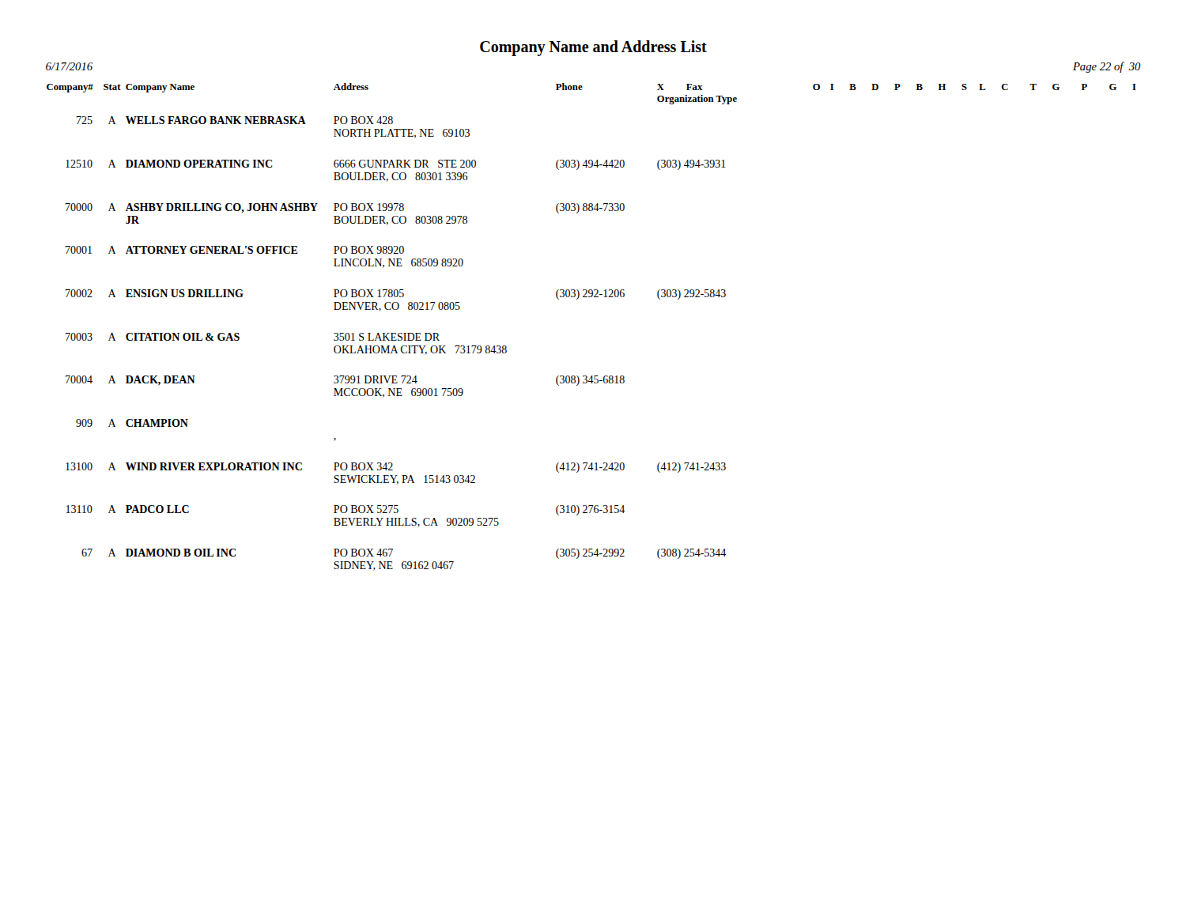Company Name and Address List
6/17/2016 Page 22 of 30
| Company# | Stat | Company Name | Address | Phone | X Fax Organization Type | O I B D P B H S L C T G P G I |
| --- | --- | --- | --- | --- | --- | --- |
| 725 | A | WELLS FARGO BANK NEBRASKA | PO BOX 428 NORTH PLATTE, NE 69103 | | | |
| 12510 | A | DIAMOND OPERATING INC | 6666 GUNPARK DR STE 200 BOULDER, CO 80301 3396 | (303) 494-4420 | (303) 494-3931 | |
| 70000 | A | ASHBY DRILLING CO, JOHN ASHBY JR | PO BOX 19978 BOULDER, CO 80308 2978 | (303) 884-7330 | | |
| 70001 | A | ATTORNEY GENERAL'S OFFICE | PO BOX 98920 LINCOLN, NE 68509 8920 | | | |
| 70002 | A | ENSIGN US DRILLING | PO BOX 17805 DENVER, CO 80217 0805 | (303) 292-1206 | (303) 292-5843 | |
| 70003 | A | CITATION OIL & GAS | 3501 S LAKESIDE DR OKLAHOMA CITY, OK 73179 8438 | | | |
| 70004 | A | DACK, DEAN | 37991 DRIVE 724 MCCOOK, NE 69001 7509 | (308) 345-6818 | | |
| 909 | A | CHAMPION | , | | | |
| 13100 | A | WIND RIVER EXPLORATION INC | PO BOX 342 SEWICKLEY, PA 15143 0342 | (412) 741-2420 | (412) 741-2433 | |
| 13110 | A | PADCO LLC | PO BOX 5275 BEVERLY HILLS, CA 90209 5275 | (310) 276-3154 | | |
| 67 | A | DIAMOND B OIL INC | PO BOX 467 SIDNEY, NE 69162 0467 | (305) 254-2992 | (308) 254-5344 | |